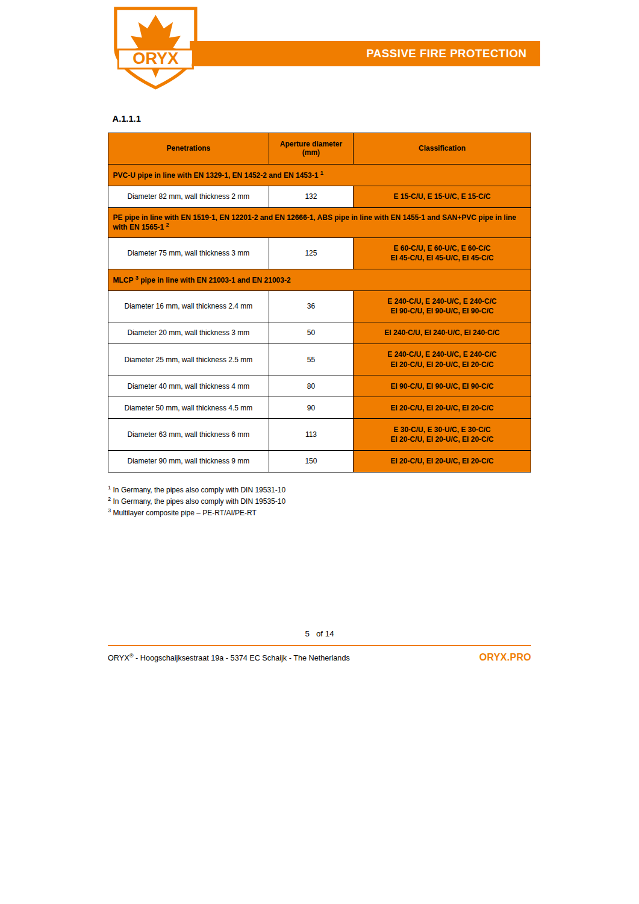PASSIVE FIRE PROTECTION
ORYX ®
A.1.1.1
| Penetrations | Aperture diameter (mm) | Classification |
| --- | --- | --- |
| PVC-U pipe in line with EN 1329-1, EN 1452-2 and EN 1453-1 1 |
| Diameter 82 mm, wall thickness 2 mm | 132 | E 15-C/U, E 15-U/C, E 15-C/C |
| PE pipe in line with EN 1519-1, EN 12201-2 and EN 12666-1, ABS pipe in line with EN 1455-1 and SAN+PVC pipe in line with EN 1565-1 2 |
| Diameter 75 mm, wall thickness 3 mm | 125 | E 60-C/U, E 60-U/C, E 60-C/C EI 45-C/U, EI 45-U/C, EI 45-C/C |
| MLCP 3 pipe in line with EN 21003-1 and EN 21003-2 |
| Diameter 16 mm, wall thickness 2.4 mm | 36 | E 240-C/U, E 240-U/C, E 240-C/C EI 90-C/U, EI 90-U/C, EI 90-C/C |
| Diameter 20 mm, wall thickness 3 mm | 50 | EI 240-C/U, EI 240-U/C, EI 240-C/C |
| Diameter 25 mm, wall thickness 2.5 mm | 55 | E 240-C/U, E 240-U/C, E 240-C/C EI 20-C/U, EI 20-U/C, EI 20-C/C |
| Diameter 40 mm, wall thickness 4 mm | 80 | EI 90-C/U, EI 90-U/C, EI 90-C/C |
| Diameter 50 mm, wall thickness 4.5 mm | 90 | EI 20-C/U, EI 20-U/C, EI 20-C/C |
| Diameter 63 mm, wall thickness 6 mm | 113 | E 30-C/U, E 30-U/C, E 30-C/C EI 20-C/U, EI 20-U/C, EI 20-C/C |
| Diameter 90 mm, wall thickness 9 mm | 150 | EI 20-C/U, EI 20-U/C, EI 20-C/C |
1 In Germany, the pipes also comply with DIN 19531-10
2 In Germany, the pipes also comply with DIN 19535-10
3 Multilayer composite pipe – PE-RT/AI/PE-RT
5 of 14
ORYX® - Hoogschaijksestraat 19a - 5374 EC Schaijk - The Netherlands
ORYX.PRO